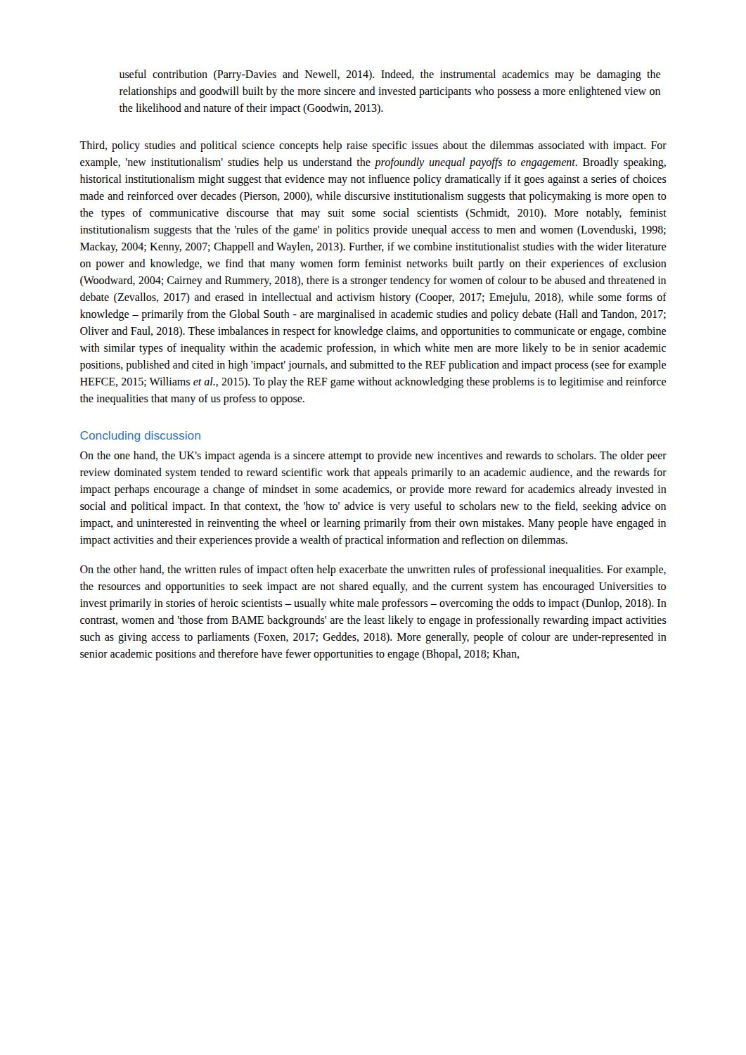useful contribution (Parry-Davies and Newell, 2014). Indeed, the instrumental academics may be damaging the relationships and goodwill built by the more sincere and invested participants who possess a more enlightened view on the likelihood and nature of their impact (Goodwin, 2013).
Third, policy studies and political science concepts help raise specific issues about the dilemmas associated with impact. For example, 'new institutionalism' studies help us understand the profoundly unequal payoffs to engagement. Broadly speaking, historical institutionalism might suggest that evidence may not influence policy dramatically if it goes against a series of choices made and reinforced over decades (Pierson, 2000), while discursive institutionalism suggests that policymaking is more open to the types of communicative discourse that may suit some social scientists (Schmidt, 2010). More notably, feminist institutionalism suggests that the 'rules of the game' in politics provide unequal access to men and women (Lovenduski, 1998; Mackay, 2004; Kenny, 2007; Chappell and Waylen, 2013). Further, if we combine institutionalist studies with the wider literature on power and knowledge, we find that many women form feminist networks built partly on their experiences of exclusion (Woodward, 2004; Cairney and Rummery, 2018), there is a stronger tendency for women of colour to be abused and threatened in debate (Zevallos, 2017) and erased in intellectual and activism history (Cooper, 2017; Emejulu, 2018), while some forms of knowledge – primarily from the Global South - are marginalised in academic studies and policy debate (Hall and Tandon, 2017; Oliver and Faul, 2018). These imbalances in respect for knowledge claims, and opportunities to communicate or engage, combine with similar types of inequality within the academic profession, in which white men are more likely to be in senior academic positions, published and cited in high 'impact' journals, and submitted to the REF publication and impact process (see for example HEFCE, 2015; Williams et al., 2015). To play the REF game without acknowledging these problems is to legitimise and reinforce the inequalities that many of us profess to oppose.
Concluding discussion
On the one hand, the UK's impact agenda is a sincere attempt to provide new incentives and rewards to scholars. The older peer review dominated system tended to reward scientific work that appeals primarily to an academic audience, and the rewards for impact perhaps encourage a change of mindset in some academics, or provide more reward for academics already invested in social and political impact. In that context, the 'how to' advice is very useful to scholars new to the field, seeking advice on impact, and uninterested in reinventing the wheel or learning primarily from their own mistakes. Many people have engaged in impact activities and their experiences provide a wealth of practical information and reflection on dilemmas.
On the other hand, the written rules of impact often help exacerbate the unwritten rules of professional inequalities. For example, the resources and opportunities to seek impact are not shared equally, and the current system has encouraged Universities to invest primarily in stories of heroic scientists – usually white male professors – overcoming the odds to impact (Dunlop, 2018). In contrast, women and 'those from BAME backgrounds' are the least likely to engage in professionally rewarding impact activities such as giving access to parliaments (Foxen, 2017; Geddes, 2018). More generally, people of colour are under-represented in senior academic positions and therefore have fewer opportunities to engage (Bhopal, 2018; Khan,